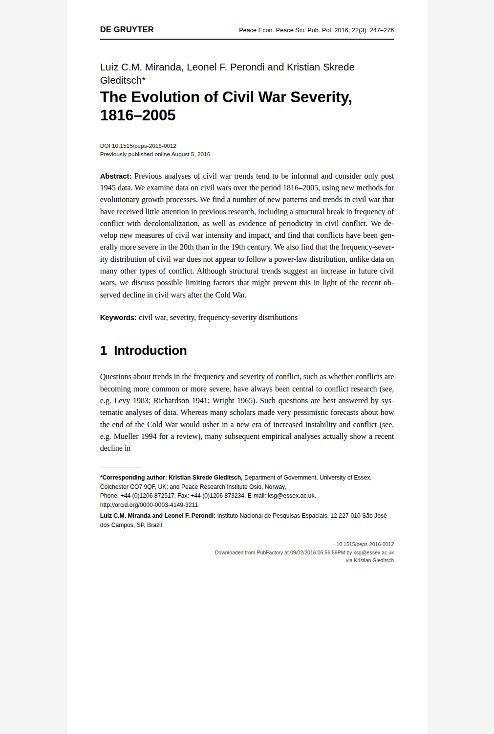De Gruyter
Peace Econ. Peace Sci. Pub. Pol. 2016; 22(3): 247–276
Luiz C.M. Miranda, Leonel F. Perondi and Kristian Skrede Gleditsch*
The Evolution of Civil War Severity,
1816–2005
DOI 10.1515/peps-2016-0012
Previously published online August 5, 2016
Abstract: Previous analyses of civil war trends tend to be informal and consider only post 1945 data. We examine data on civil wars over the period 1816–2005, using new methods for evolutionary growth processes. We find a number of new patterns and trends in civil war that have received little attention in previous research, including a structural break in frequency of conflict with decolonialization, as well as evidence of periodicity in civil conflict. We develop new measures of civil war intensity and impact, and find that conflicts have been generally more severe in the 20th than in the 19th century. We also find that the frequency-severity distribution of civil war does not appear to follow a power-law distribution, unlike data on many other types of conflict. Although structural trends suggest an increase in future civil wars, we discuss possible limiting factors that might prevent this in light of the recent observed decline in civil wars after the Cold War.
Keywords: civil war, severity, frequency-severity distributions
1 Introduction
Questions about trends in the frequency and severity of conflict, such as whether conflicts are becoming more common or more severe, have always been central to conflict research (see, e.g. Levy 1983; Richardson 1941; Wright 1965). Such questions are best answered by systematic analyses of data. Whereas many scholars made very pessimistic forecasts about how the end of the Cold War would usher in a new era of increased instability and conflict (see, e.g. Mueller 1994 for a review), many subsequent empirical analyses actually show a recent decline in
*Corresponding author: Kristian Skrede Gleditsch, Department of Government, University of Essex, Colchester CO7 9QF, UK; and Peace Research Institute Oslo, Norway,
Phone: +44 (0)1206 872517, Fax: +44 (0)1206 873234, E-mail: ksg@essex.ac.uk.
http://orcid.org/0000-0003-4149-3211
Luiz C.M. Miranda and Leonel F. Perondi: Instituto Nacional de Pesquisas Espaciais, 12 227-010 São José dos Campos, SP, Brazil
- 10.1515/peps-2016-0012
Downloaded from PubFactory at 09/02/2016 05:56:59PM by ksg@essex.ac.uk
via Kristian Gleditsch